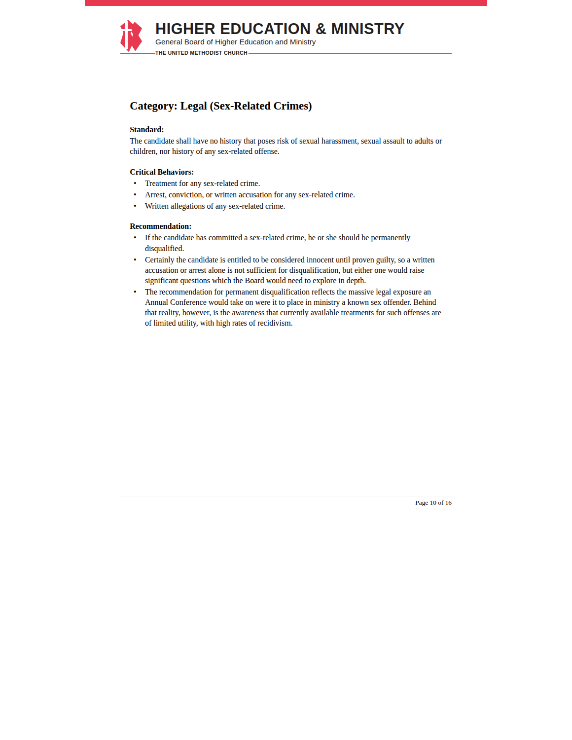HIGHER EDUCATION & MINISTRY
General Board of Higher Education and Ministry
THE UNITED METHODIST CHURCH
Category: Legal (Sex-Related Crimes)
Standard:
The candidate shall have no history that poses risk of sexual harassment, sexual assault to adults or children, nor history of any sex-related offense.
Critical Behaviors:
Treatment for any sex-related crime.
Arrest, conviction, or written accusation for any sex-related crime.
Written allegations of any sex-related crime.
Recommendation:
If the candidate has committed a sex-related crime, he or she should be permanently disqualified.
Certainly the candidate is entitled to be considered innocent until proven guilty, so a written accusation or arrest alone is not sufficient for disqualification, but either one would raise significant questions which the Board would need to explore in depth.
The recommendation for permanent disqualification reflects the massive legal exposure an Annual Conference would take on were it to place in ministry a known sex offender. Behind that reality, however, is the awareness that currently available treatments for such offenses are of limited utility, with high rates of recidivism.
Page 10 of 16